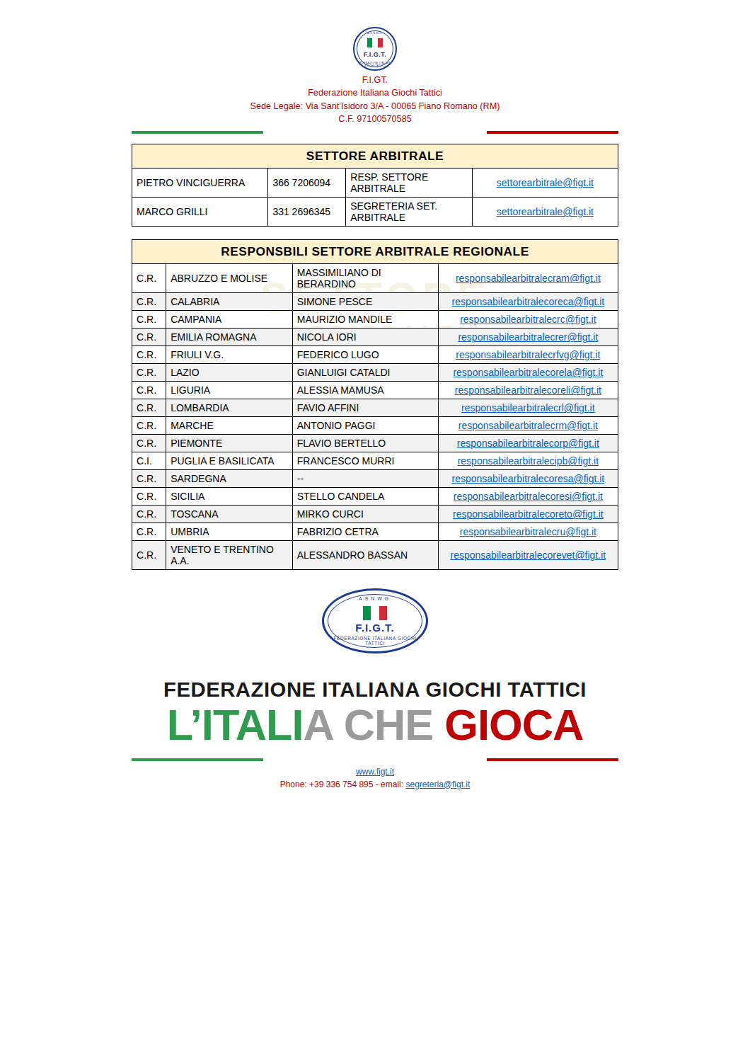SETTORE
ARBITRALE
A.S.N.W.G.
F.I.G.T.
FEDERAZIONE ITALIANA GIOCHI TATTICI
F.I.GT.
Federazione Italiana Giochi Tattici
Sede Legale: Via Sant’Isidoro 3/A - 00065 Fiano Romano (RM)
C.F. 97100570585
| SETTORE ARBITRALE |
| PIETRO VINCIGUERRA | 366 7206094 | RESP. SETTORE ARBITRALE | settorearbitrale@figt.it |
| MARCO GRILLI | 331 2696345 | SEGRETERIA SET. ARBITRALE | settorearbitrale@figt.it |
| RESPONSBILI SETTORE ARBITRALE REGIONALE |
| C.R. | ABRUZZO E MOLISE | MASSIMILIANO DI BERARDINO | responsabilearbitralecram@figt.it |
| C.R. | CALABRIA | SIMONE PESCE | responsabilearbitralecoreca@figt.it |
| C.R. | CAMPANIA | MAURIZIO MANDILE | responsabilearbitralecrc@figt.it |
| C.R. | EMILIA ROMAGNA | NICOLA IORI | responsabilearbitralecrer@figt.it |
| C.R. | FRIULI V.G. | FEDERICO LUGO | responsabilearbitralecrfvg@figt.it |
| C.R. | LAZIO | GIANLUIGI CATALDI | responsabilearbitralecorela@figt.it |
| C.R. | LIGURIA | ALESSIA MAMUSA | responsabilearbitralecoreli@figt.it |
| C.R. | LOMBARDIA | FAVIO AFFINI | responsabilearbitralecrl@figt.it |
| C.R. | MARCHE | ANTONIO PAGGI | responsabilearbitralecrm@figt.it |
| C.R. | PIEMONTE | FLAVIO BERTELLO | responsabilearbitralecorp@figt.it |
| C.I. | PUGLIA E BASILICATA | FRANCESCO MURRI | responsabilearbitralecipb@figt.it |
| C.R. | SARDEGNA | -- | responsabilearbitralecoresa@figt.it |
| C.R. | SICILIA | STELLO CANDELA | responsabilearbitralecoresi@figt.it |
| C.R. | TOSCANA | MIRKO CURCI | responsabilearbitralecoreto@figt.it |
| C.R. | UMBRIA | FABRIZIO CETRA | responsabilearbitralecru@figt.it |
| C.R. | VENETO E TRENTINO A.A. | ALESSANDRO BASSAN | responsabilearbitralecorevet@figt.it |
A.S.N.W.G.
F.I.G.T.
FEDERAZIONE ITALIANA GIOCHI TATTICI
FEDERAZIONE ITALIANA GIOCHI TATTICI
L’ITALI A CHE GIOCA
www.figt.it
Phone: +39 336 754 895 - email: segreteria@figt.it